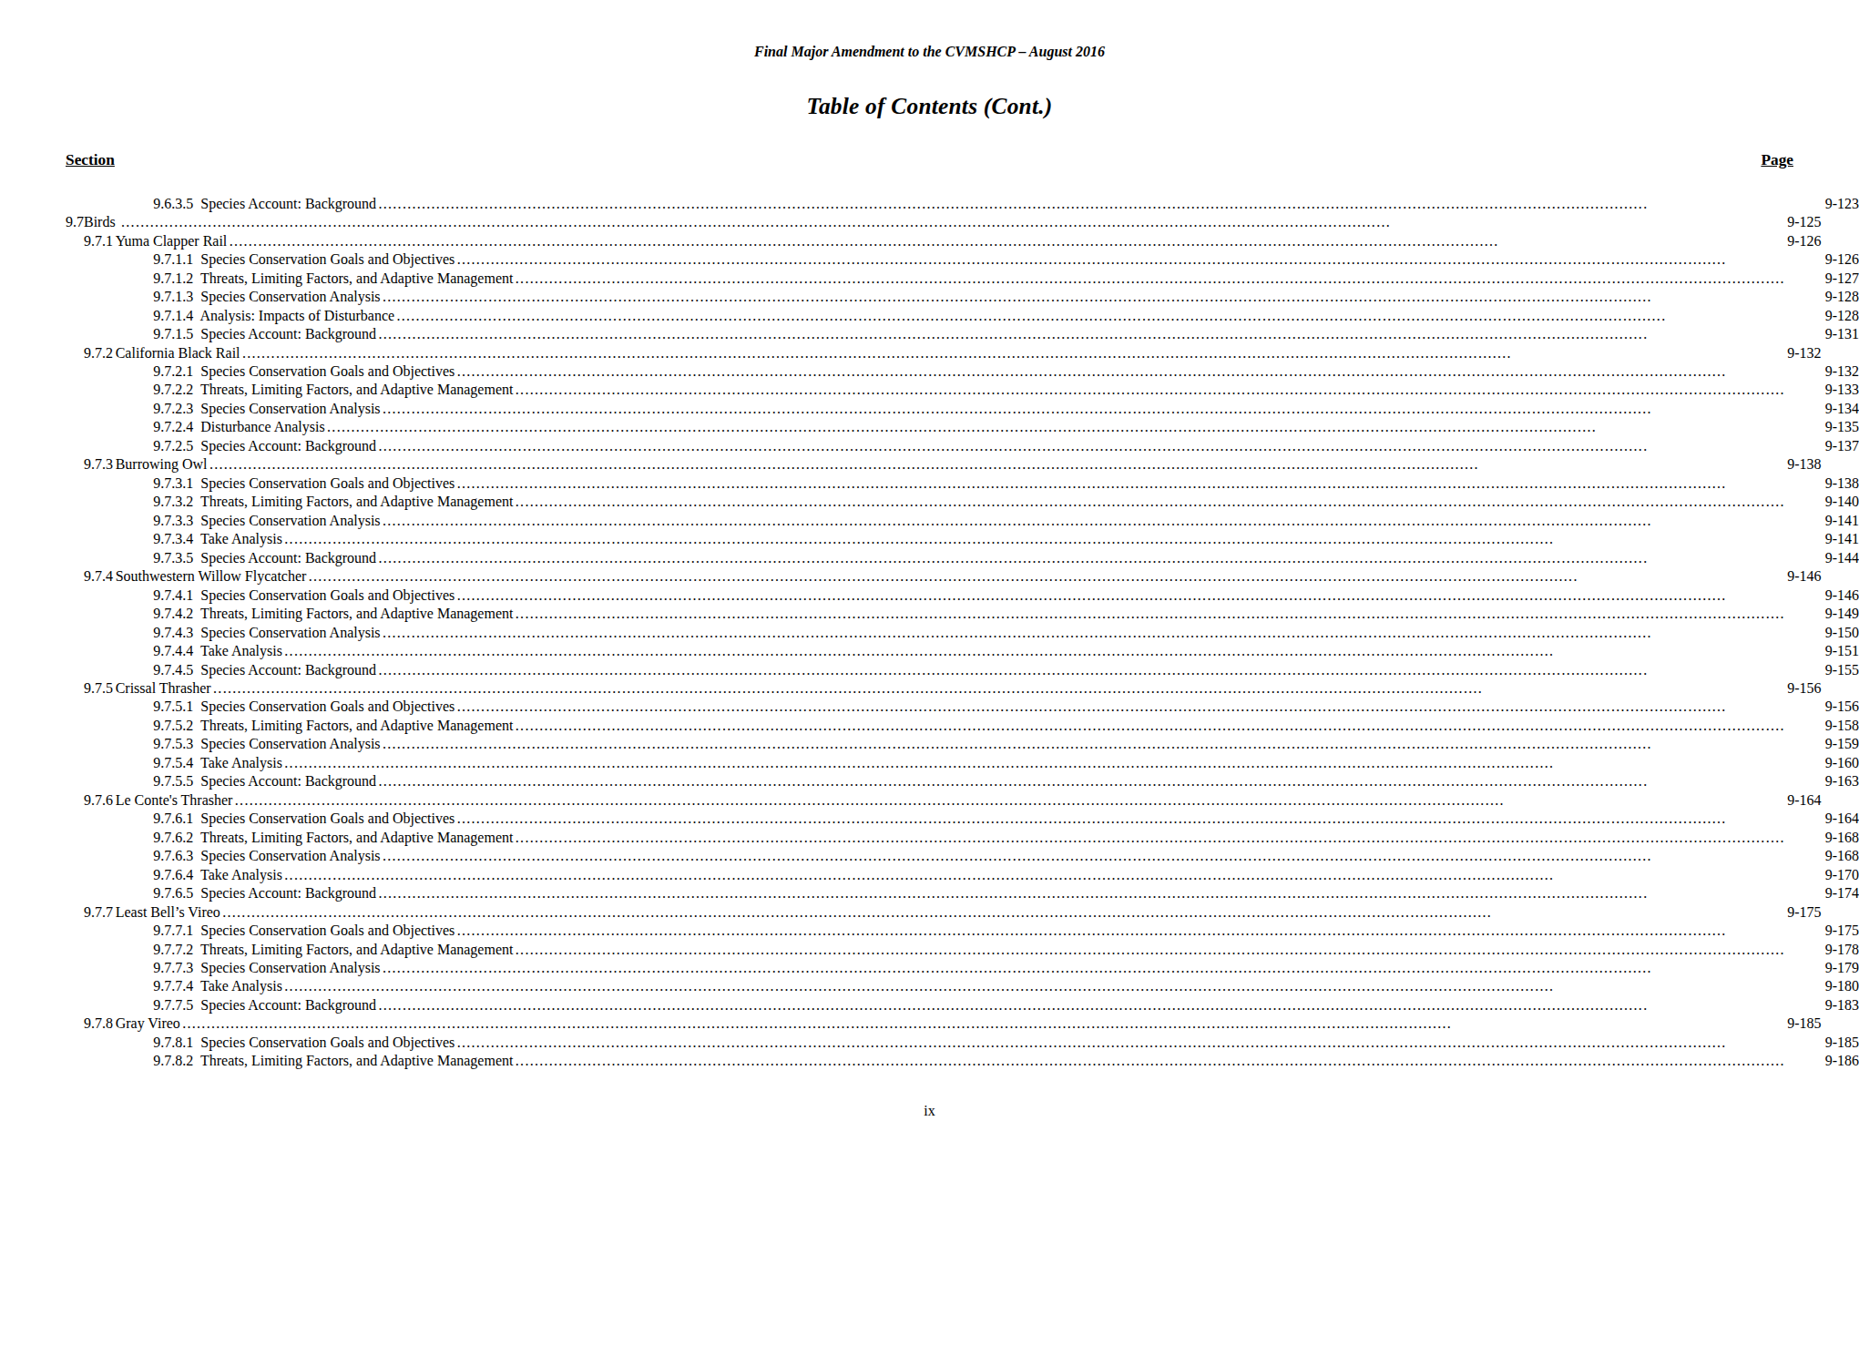Final Major Amendment to the CVMSHCP – August 2016
Table of Contents (Cont.)
Section Page
| | | 9.6.3.5 Species Account: Background 9-123 |
| 9.7 | Birds | 9-125 |
| | 9.7.1 | Yuma Clapper Rail 9-126 |
| | | 9.7.1.1 Species Conservation Goals and Objectives 9-126 |
| | | 9.7.1.2 Threats, Limiting Factors, and Adaptive Management 9-127 |
| | | 9.7.1.3 Species Conservation Analysis 9-128 |
| | | 9.7.1.4 Analysis: Impacts of Disturbance 9-128 |
| | | 9.7.1.5 Species Account: Background 9-131 |
| | 9.7.2 | California Black Rail 9-132 |
| | | 9.7.2.1 Species Conservation Goals and Objectives 9-132 |
| | | 9.7.2.2 Threats, Limiting Factors, and Adaptive Management 9-133 |
| | | 9.7.2.3 Species Conservation Analysis 9-134 |
| | | 9.7.2.4 Disturbance Analysis 9-135 |
| | | 9.7.2.5 Species Account: Background 9-137 |
| | 9.7.3 | Burrowing Owl 9-138 |
| | | 9.7.3.1 Species Conservation Goals and Objectives 9-138 |
| | | 9.7.3.2 Threats, Limiting Factors, and Adaptive Management 9-140 |
| | | 9.7.3.3 Species Conservation Analysis 9-141 |
| | | 9.7.3.4 Take Analysis 9-141 |
| | | 9.7.3.5 Species Account: Background 9-144 |
| | 9.7.4 | Southwestern Willow Flycatcher 9-146 |
| | | 9.7.4.1 Species Conservation Goals and Objectives 9-146 |
| | | 9.7.4.2 Threats, Limiting Factors, and Adaptive Management 9-149 |
| | | 9.7.4.3 Species Conservation Analysis 9-150 |
| | | 9.7.4.4 Take Analysis 9-151 |
| | | 9.7.4.5 Species Account: Background 9-155 |
| | 9.7.5 | Crissal Thrasher 9-156 |
| | | 9.7.5.1 Species Conservation Goals and Objectives 9-156 |
| | | 9.7.5.2 Threats, Limiting Factors, and Adaptive Management 9-158 |
| | | 9.7.5.3 Species Conservation Analysis 9-159 |
| | | 9.7.5.4 Take Analysis 9-160 |
| | | 9.7.5.5 Species Account: Background 9-163 |
| | 9.7.6 | Le Conte's Thrasher 9-164 |
| | | 9.7.6.1 Species Conservation Goals and Objectives 9-164 |
| | | 9.7.6.2 Threats, Limiting Factors, and Adaptive Management 9-168 |
| | | 9.7.6.3 Species Conservation Analysis 9-168 |
| | | 9.7.6.4 Take Analysis 9-170 |
| | | 9.7.6.5 Species Account: Background 9-174 |
| | 9.7.7 | Least Bell’s Vireo 9-175 |
| | | 9.7.7.1 Species Conservation Goals and Objectives 9-175 |
| | | 9.7.7.2 Threats, Limiting Factors, and Adaptive Management 9-178 |
| | | 9.7.7.3 Species Conservation Analysis 9-179 |
| | | 9.7.7.4 Take Analysis 9-180 |
| | | 9.7.7.5 Species Account: Background 9-183 |
| | 9.7.8 | Gray Vireo 9-185 |
| | | 9.7.8.1 Species Conservation Goals and Objectives 9-185 |
| | | 9.7.8.2 Threats, Limiting Factors, and Adaptive Management 9-186 |
ix